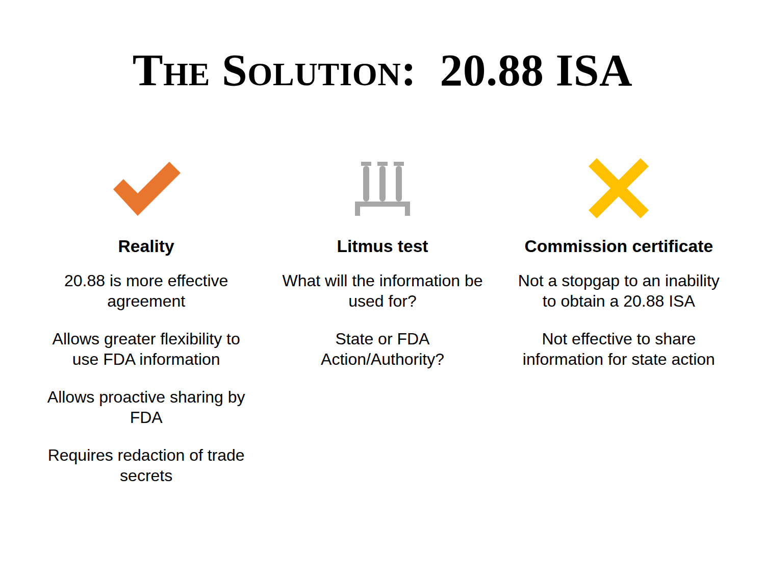The Solution: 20.88 ISA
Reality
20.88 is more effective agreement
Allows greater flexibility to use FDA information
Allows proactive sharing by FDA
Requires redaction of trade secrets
Litmus test
What will the information be used for?
State or FDA Action/Authority?
Commission certificate
Not a stopgap to an inability to obtain a 20.88 ISA
Not effective to share information for state action